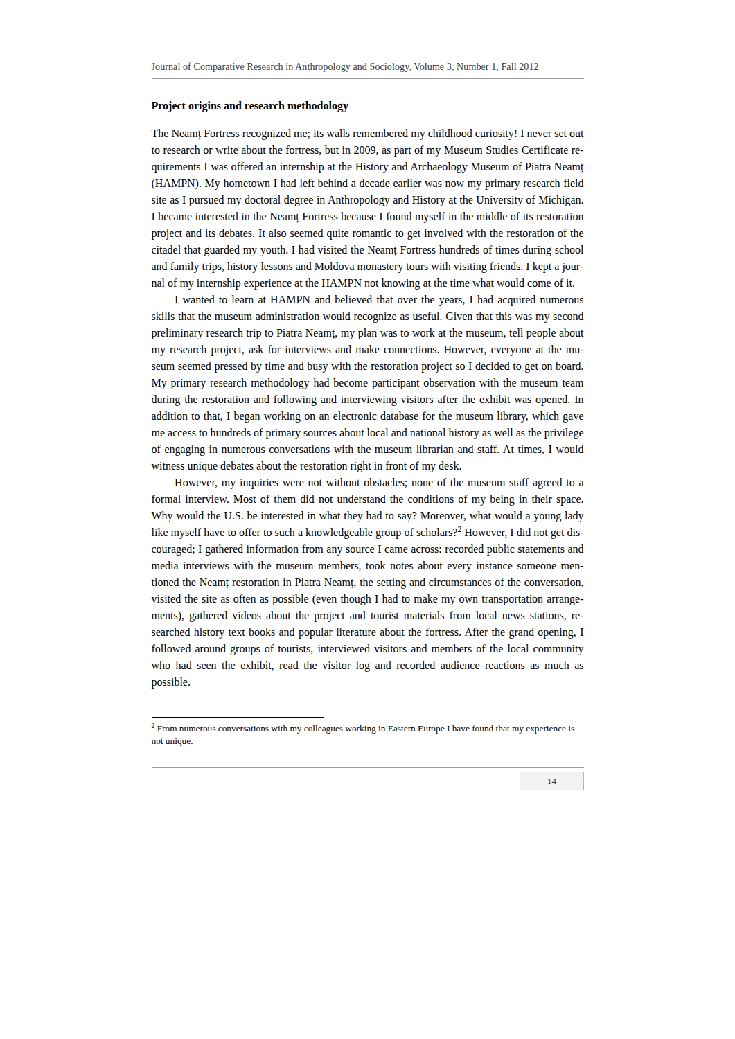Journal of Comparative Research in Anthropology and Sociology, Volume 3, Number 1, Fall 2012
Project origins and research methodology
The Neamț Fortress recognized me; its walls remembered my childhood curiosity! I never set out to research or write about the fortress, but in 2009, as part of my Museum Studies Certificate requirements I was offered an internship at the History and Archaeology Museum of Piatra Neamț (HAMPN). My hometown I had left behind a decade earlier was now my primary research field site as I pursued my doctoral degree in Anthropology and History at the University of Michigan. I became interested in the Neamț Fortress because I found myself in the middle of its restoration project and its debates. It also seemed quite romantic to get involved with the restoration of the citadel that guarded my youth. I had visited the Neamț Fortress hundreds of times during school and family trips, history lessons and Moldova monastery tours with visiting friends. I kept a journal of my internship experience at the HAMPN not knowing at the time what would come of it.
I wanted to learn at HAMPN and believed that over the years, I had acquired numerous skills that the museum administration would recognize as useful. Given that this was my second preliminary research trip to Piatra Neamț, my plan was to work at the museum, tell people about my research project, ask for interviews and make connections. However, everyone at the museum seemed pressed by time and busy with the restoration project so I decided to get on board. My primary research methodology had become participant observation with the museum team during the restoration and following and interviewing visitors after the exhibit was opened. In addition to that, I began working on an electronic database for the museum library, which gave me access to hundreds of primary sources about local and national history as well as the privilege of engaging in numerous conversations with the museum librarian and staff. At times, I would witness unique debates about the restoration right in front of my desk.
However, my inquiries were not without obstacles; none of the museum staff agreed to a formal interview. Most of them did not understand the conditions of my being in their space. Why would the U.S. be interested in what they had to say? Moreover, what would a young lady like myself have to offer to such a knowledgeable group of scholars?2 However, I did not get discouraged; I gathered information from any source I came across: recorded public statements and media interviews with the museum members, took notes about every instance someone mentioned the Neamț restoration in Piatra Neamț, the setting and circumstances of the conversation, visited the site as often as possible (even though I had to make my own transportation arrangements), gathered videos about the project and tourist materials from local news stations, researched history text books and popular literature about the fortress. After the grand opening, I followed around groups of tourists, interviewed visitors and members of the local community who had seen the exhibit, read the visitor log and recorded audience reactions as much as possible.
2 From numerous conversations with my colleagues working in Eastern Europe I have found that my experience is not unique.
14